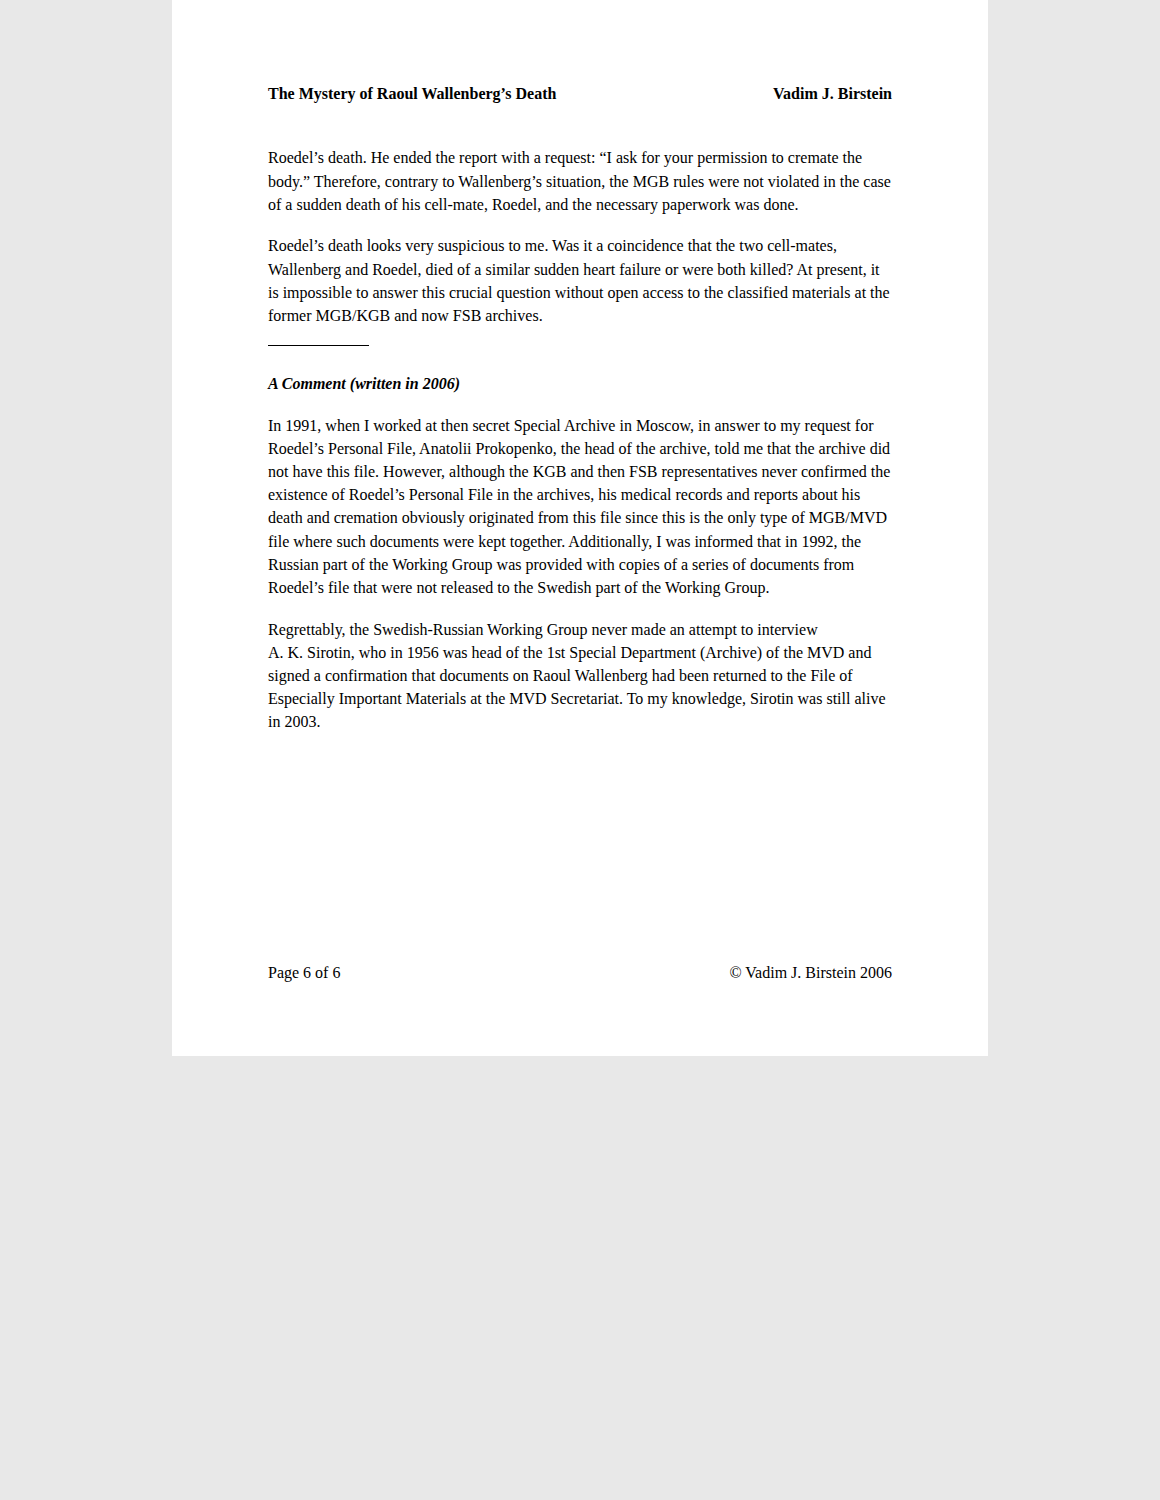The Mystery of Raoul Wallenberg’s Death Vadim J. Birstein
Roedel’s death. He ended the report with a request: “I ask for your permission to cremate the body.” Therefore, contrary to Wallenberg’s situation, the MGB rules were not violated in the case of a sudden death of his cell-mate, Roedel, and the necessary paperwork was done.
Roedel’s death looks very suspicious to me. Was it a coincidence that the two cell-mates, Wallenberg and Roedel, died of a similar sudden heart failure or were both killed? At present, it is impossible to answer this crucial question without open access to the classified materials at the former MGB/KGB and now FSB archives.
A Comment (written in 2006)
In 1991, when I worked at then secret Special Archive in Moscow, in answer to my request for Roedel’s Personal File, Anatolii Prokopenko, the head of the archive, told me that the archive did not have this file. However, although the KGB and then FSB representatives never confirmed the existence of Roedel’s Personal File in the archives, his medical records and reports about his death and cremation obviously originated from this file since this is the only type of MGB/MVD file where such documents were kept together. Additionally, I was informed that in 1992, the Russian part of the Working Group was provided with copies of a series of documents from Roedel’s file that were not released to the Swedish part of the Working Group.
Regrettably, the Swedish-Russian Working Group never made an attempt to interview A. K. Sirotin, who in 1956 was head of the 1st Special Department (Archive) of the MVD and signed a confirmation that documents on Raoul Wallenberg had been returned to the File of Especially Important Materials at the MVD Secretariat. To my knowledge, Sirotin was still alive in 2003.
Page 6 of 6 © Vadim J. Birstein 2006